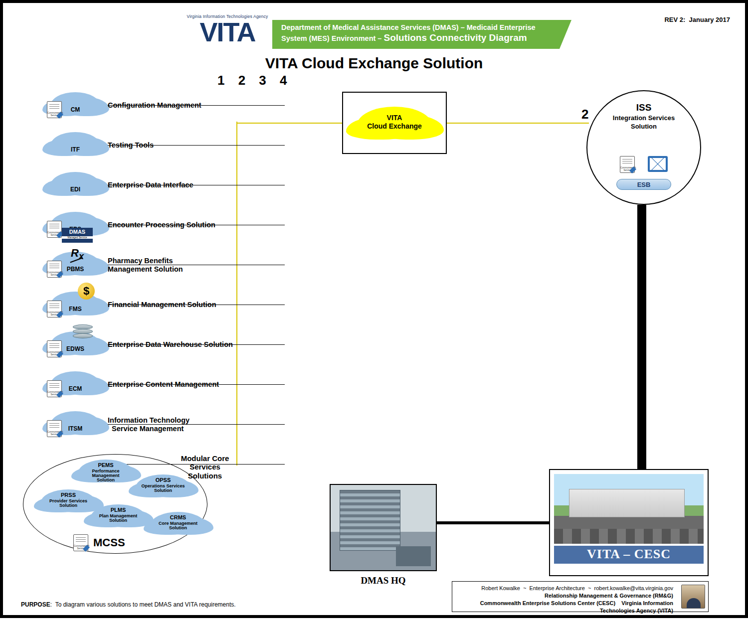REV 2: January 2017
Virginia Information Technologies Agency
VITA
Department of Medical Assistance Services (DMAS) – Medicaid Enterprise
System (MES) Environment – Solutions Connectivity Diagram
VITA Cloud Exchange Solution
1 2 3 4
CM
Commonwealth
Service
Configuration Management
ITF
Testing Tools
EDI
Enterprise Data Interface
EPS
DMASManaged Service
Commonwealth
Service
Encounter Processing Solution
PBMS
Rx
Commonwealth
Service
Pharmacy Benefits
Management Solution
FMS
$
Commonwealth
Service
Financial Management Solution
EDWS
Commonwealth
Service
Enterprise Data Warehouse Solution
ECM
Commonwealth
Service
Enterprise Content Management
ITSM
Commonwealth
Service
Information Technology
Service Management
Modular Core
Services
Solutions
PEMSPerformance Management
Solution
OPSSOperations Services
Solution
PRSSProvider Services
Solution
PLMSPlan Management
Solution
CRMSCore Management
Solution
Commonwealth
Service
MCSS
VITA
Cloud Exchange
2
ISS
Integration Services
Solution
Commonwealth
Service
ESB
DMAS HQ
VITA – CESC
Robert Kowalke ~ Enterprise Architecture ~ robert.kowalke@vita.virginia.gov
Relationship Management & Governance (RM&G)
Commonwealth Enterprise Solutions Center (CESC) Virginia Information Technologies Agency (VITA)
PURPOSE: To diagram various solutions to meet DMAS and VITA requirements.